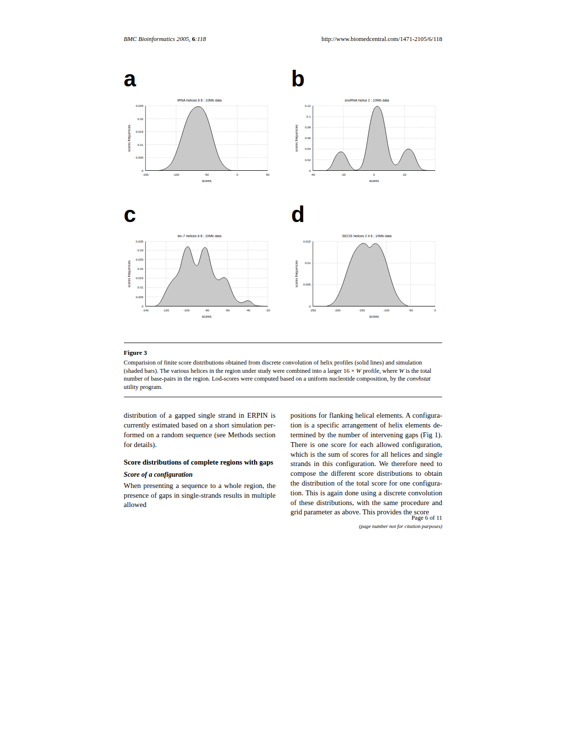BMC Bioinformatics 2005, 6:118
http://www.biomedcentral.com/1471-2105/6/118
a
tRNA helices 6 8 ; 10Mb data 0 0.005 0.01 0.015 0.02 0.025 -150 -100 -50 0 50 scores scores frequencies
b
snoRNA helice 2 ; 10Mb data 0 0.02 0.04 0.06 0.08 0.1 0.12 -40 -20 0 20 scores scores frequencies
c
let–7 helices 6 8 ; 10Mb data 0 0.005 0.01 0.015 0.02 0.025 0.03 0.035 -140 -120 -100 -80 -60 -40 -20 scores scores frequencies
d
SECIS helices 2 4 6 ; 10Mb data 0 0.005 0.01 0.015 -250 -200 -150 -100 -50 0 scores scores frequencies
Figure 3 Comparision of finite score distributions obtained from discrete convolution of helix profiles (solid lines) and simulation (shaded bars). The various helices in the region under study were combined into a larger 16 × W profile, where W is the total number of base-pairs in the region. Lod-scores were computed based on a uniform nucleotide composition, by the convhstat utility program.
distribution of a gapped single strand in ERPIN is currently estimated based on a short simulation performed on a random sequence (see Methods section for details).
Score distributions of complete regions with gaps
Score of a configuration
When presenting a sequence to a whole region, the presence of gaps in single-strands results in multiple allowed
positions for flanking helical elements. A configuration is a specific arrangement of helix elements determined by the number of intervening gaps (Fig 1). There is one score for each allowed configuration, which is the sum of scores for all helices and single strands in this configuration. We therefore need to compose the different score distributions to obtain the distribution of the total score for one configuration. This is again done using a discrete convolution of these distributions, with the same procedure and grid parameter as above. This provides the score
Page 6 of 11 (page number not for citation purposes)